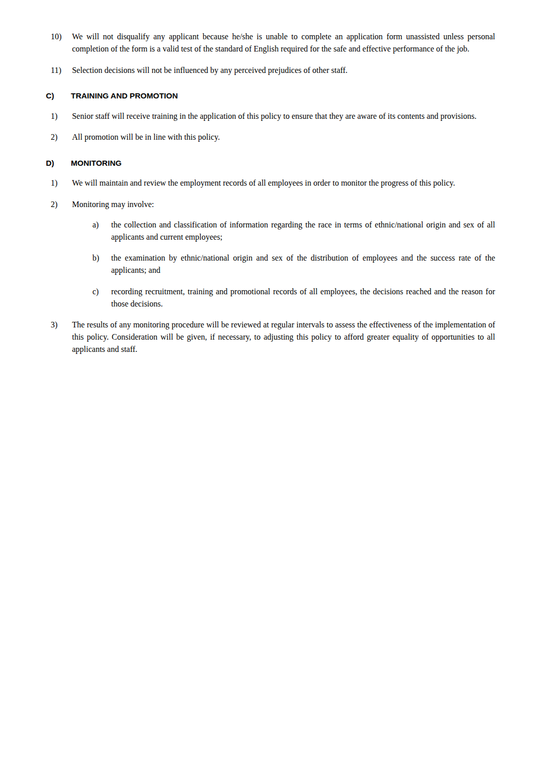We will not disqualify any applicant because he/she is unable to complete an application form unassisted unless personal completion of the form is a valid test of the standard of English required for the safe and effective performance of the job.
Selection decisions will not be influenced by any perceived prejudices of other staff.
C) Training and Promotion
Senior staff will receive training in the application of this policy to ensure that they are aware of its contents and provisions.
All promotion will be in line with this policy.
D) Monitoring
We will maintain and review the employment records of all employees in order to monitor the progress of this policy.
Monitoring may involve:
the collection and classification of information regarding the race in terms of ethnic/national origin and sex of all applicants and current employees;
the examination by ethnic/national origin and sex of the distribution of employees and the success rate of the applicants; and
recording recruitment, training and promotional records of all employees, the decisions reached and the reason for those decisions.
The results of any monitoring procedure will be reviewed at regular intervals to assess the effectiveness of the implementation of this policy. Consideration will be given, if necessary, to adjusting this policy to afford greater equality of opportunities to all applicants and staff.